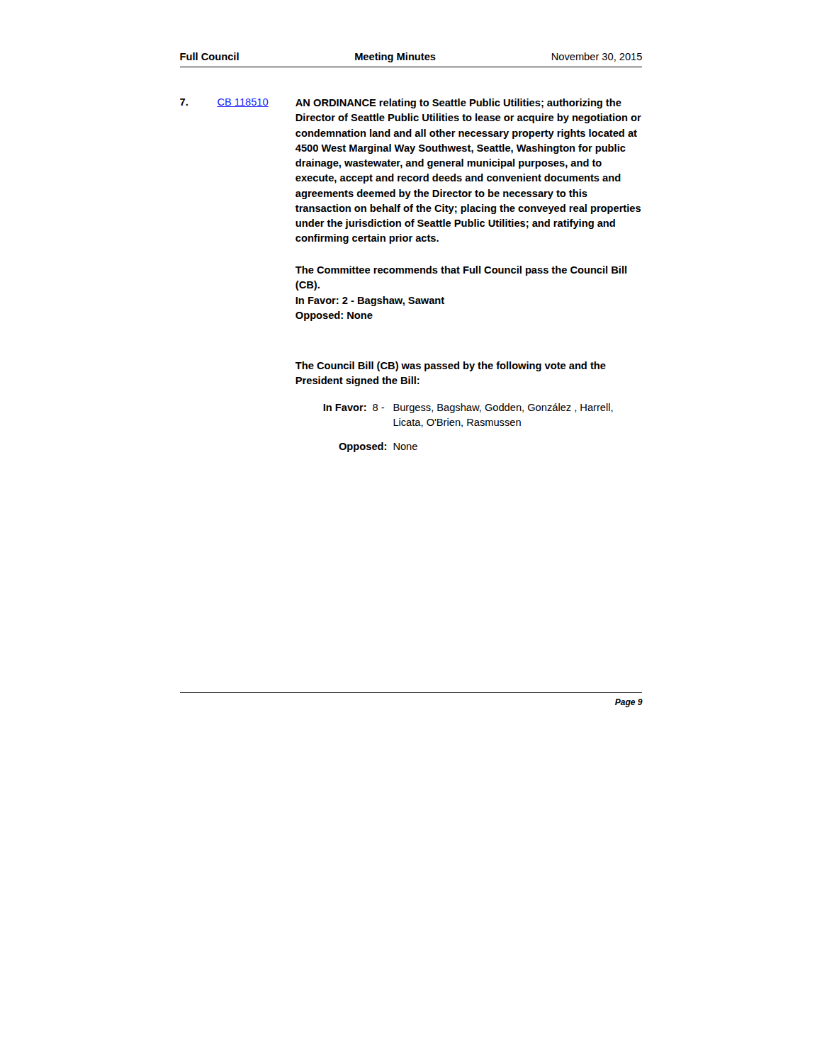Full Council
Meeting Minutes
November 30, 2015
7.
CB 118510
AN ORDINANCE relating to Seattle Public Utilities; authorizing the Director of Seattle Public Utilities to lease or acquire by negotiation or condemnation land and all other necessary property rights located at 4500 West Marginal Way Southwest, Seattle, Washington for public drainage, wastewater, and general municipal purposes, and to execute, accept and record deeds and convenient documents and agreements deemed by the Director to be necessary to this transaction on behalf of the City; placing the conveyed real properties under the jurisdiction of Seattle Public Utilities; and ratifying and confirming certain prior acts.
The Committee recommends that Full Council pass the Council Bill (CB).
In Favor: 2 - Bagshaw, Sawant
Opposed: None
The Council Bill (CB) was passed by the following vote and the President signed the Bill:
In Favor:
8 -
Burgess, Bagshaw, Godden, González , Harrell, Licata, O'Brien, Rasmussen
Opposed:
None
Page 9